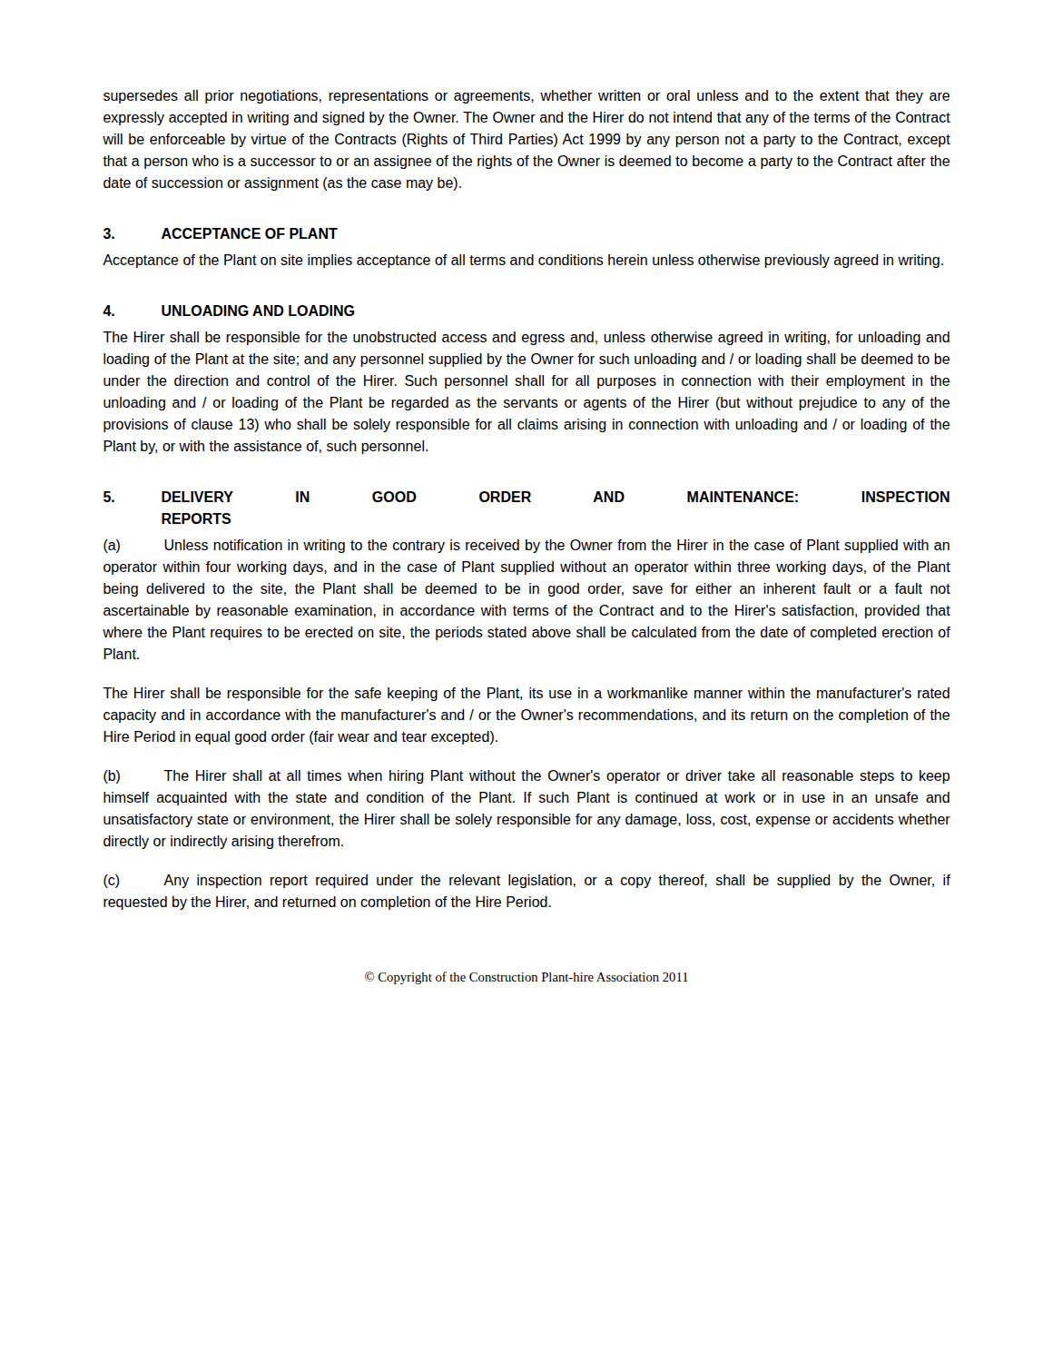supersedes all prior negotiations, representations or agreements, whether written or oral unless and to the extent that they are expressly accepted in writing and signed by the Owner. The Owner and the Hirer do not intend that any of the terms of the Contract will be enforceable by virtue of the Contracts (Rights of Third Parties) Act 1999 by any person not a party to the Contract, except that a person who is a successor to or an assignee of the rights of the Owner is deemed to become a party to the Contract after the date of succession or assignment (as the case may be).
3. ACCEPTANCE OF PLANT
Acceptance of the Plant on site implies acceptance of all terms and conditions herein unless otherwise previously agreed in writing.
4. UNLOADING AND LOADING
The Hirer shall be responsible for the unobstructed access and egress and, unless otherwise agreed in writing, for unloading and loading of the Plant at the site; and any personnel supplied by the Owner for such unloading and / or loading shall be deemed to be under the direction and control of the Hirer. Such personnel shall for all purposes in connection with their employment in the unloading and / or loading of the Plant be regarded as the servants or agents of the Hirer (but without prejudice to any of the provisions of clause 13) who shall be solely responsible for all claims arising in connection with unloading and / or loading of the Plant by, or with the assistance of, such personnel.
5. DELIVERY IN GOOD ORDER AND MAINTENANCE: INSPECTION
REPORTS
(a) Unless notification in writing to the contrary is received by the Owner from the Hirer in the case of Plant supplied with an operator within four working days, and in the case of Plant supplied without an operator within three working days, of the Plant being delivered to the site, the Plant shall be deemed to be in good order, save for either an inherent fault or a fault not ascertainable by reasonable examination, in accordance with terms of the Contract and to the Hirer's satisfaction, provided that where the Plant requires to be erected on site, the periods stated above shall be calculated from the date of completed erection of Plant.
The Hirer shall be responsible for the safe keeping of the Plant, its use in a workmanlike manner within the manufacturer's rated capacity and in accordance with the manufacturer's and / or the Owner's recommendations, and its return on the completion of the Hire Period in equal good order (fair wear and tear excepted).
(b) The Hirer shall at all times when hiring Plant without the Owner's operator or driver take all reasonable steps to keep himself acquainted with the state and condition of the Plant. If such Plant is continued at work or in use in an unsafe and unsatisfactory state or environment, the Hirer shall be solely responsible for any damage, loss, cost, expense or accidents whether directly or indirectly arising therefrom.
(c) Any inspection report required under the relevant legislation, or a copy thereof, shall be supplied by the Owner, if requested by the Hirer, and returned on completion of the Hire Period.
© Copyright of the Construction Plant-hire Association 2011